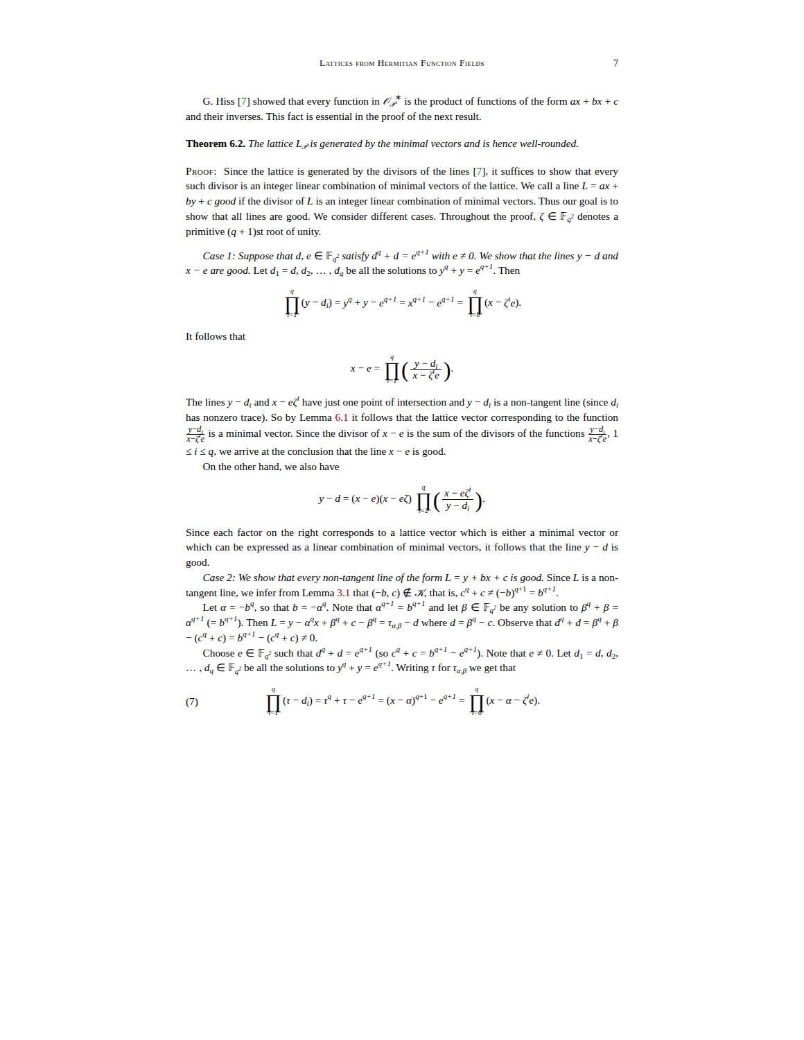Lattices from Hermitian Function Fields 7
G. Hiss [7] showed that every function in 𝒪𝒫∗ is the product of functions of the form ax + bx + c and their inverses. This fact is essential in the proof of the next result.
Theorem 6.2. The lattice L𝒫 is generated by the minimal vectors and is hence well-rounded.
Proof: Since the lattice is generated by the divisors of the lines [7], it suffices to show that every such divisor is an integer linear combination of minimal vectors of the lattice. We call a line L = ax + by + c good if the divisor of L is an integer linear combination of minimal vectors. Thus our goal is to show that all lines are good. We consider different cases. Throughout the proof, ζ ∈ 𝔽q2 denotes a primitive (q + 1)st root of unity.
Case 1: Suppose that d, e ∈ 𝔽q2 satisfy dq + d = eq+1 with e ≠ 0. We show that the lines y − d and x − e are good. Let d1 = d, d2, … , dq be all the solutions to yq + y = eq+1. Then
q∏i=1(y − di) = yq + y − eq+1 = xq+1 − eq+1 = q∏i=0(x − ζie).
It follows that
x − e = q∏i=1(y − di x − ζie).
The lines y − di and x − eζi have just one point of intersection and y − di is a non-tangent line (since di has nonzero trace). So by Lemma 6.1 it follows that the lattice vector corresponding to the function y−di x−ζie is a minimal vector. Since the divisor of x − e is the sum of the divisors of the functions y−di x−ζie, 1 ≤ i ≤ q, we arrive at the conclusion that the line x − e is good.
On the other hand, we also have
y − d = (x − e)(x − eζ) q∏i=2(x − eζi y − di).
Since each factor on the right corresponds to a lattice vector which is either a minimal vector or which can be expressed as a linear combination of minimal vectors, it follows that the line y − d is good.
Case 2: We show that every non-tangent line of the form L = y + bx + c is good. Since L is a non-tangent line, we infer from Lemma 3.1 that (−b, c) ∉ 𝒦, that is, cq + c ≠ (−b)q+1 = bq+1.
Let α = −bq, so that b = −αq. Note that αq+1 = bq+1 and let β ∈ 𝔽q2 be any solution to βq + β = αq+1 (= bq+1). Then L = y − αqx + βq + c − βq = τα,β − d where d = βq − c. Observe that dq + d = βq + β − (cq + c) = bq+1 − (cq + c) ≠ 0.
Choose e ∈ 𝔽q2 such that dq + d = eq+1 (so cq + c = bq+1 − eq+1). Note that e ≠ 0. Let d1 = d, d2, … , dq ∈ 𝔽q2 be all the solutions to yq + y = eq+1. Writing τ for τα,β we get that
(7) q∏i=1(τ − di) = τq + τ − eq+1 = (x − α)q+1 − eq+1 = q∏i=0(x − α − ζie).